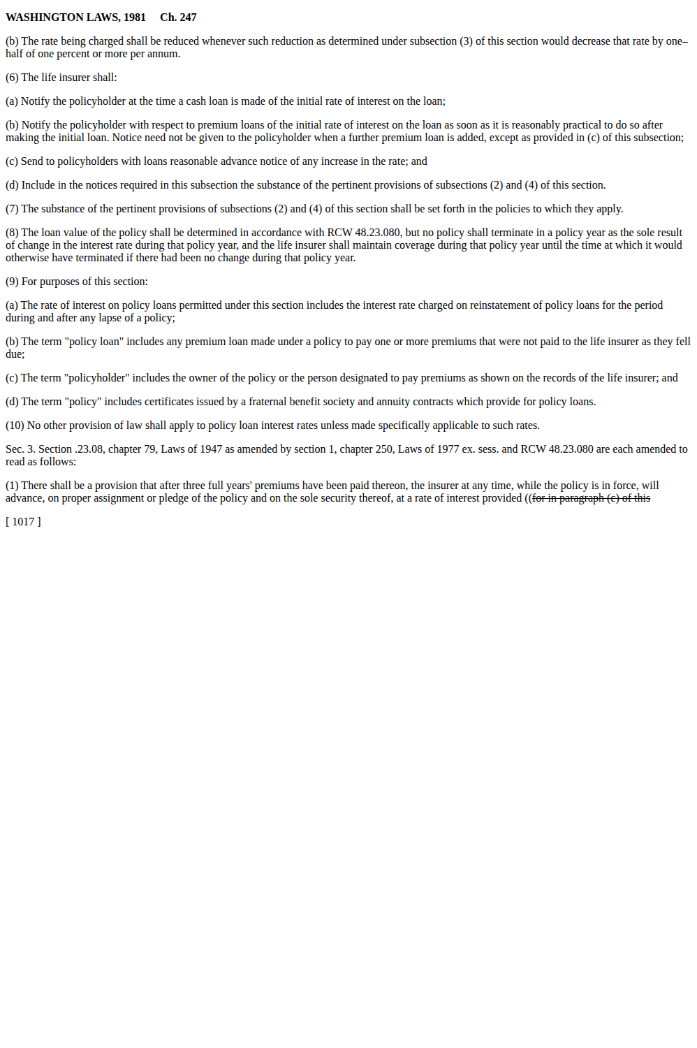WASHINGTON LAWS, 1981 Ch. 247
(b) The rate being charged shall be reduced whenever such reduction as determined under subsection (3) of this section would decrease that rate by one–half of one percent or more per annum.
(6) The life insurer shall:
(a) Notify the policyholder at the time a cash loan is made of the initial rate of interest on the loan;
(b) Notify the policyholder with respect to premium loans of the initial rate of interest on the loan as soon as it is reasonably practical to do so after making the initial loan. Notice need not be given to the policyholder when a further premium loan is added, except as provided in (c) of this subsection;
(c) Send to policyholders with loans reasonable advance notice of any increase in the rate; and
(d) Include in the notices required in this subsection the substance of the pertinent provisions of subsections (2) and (4) of this section.
(7) The substance of the pertinent provisions of subsections (2) and (4) of this section shall be set forth in the policies to which they apply.
(8) The loan value of the policy shall be determined in accordance with RCW 48.23.080, but no policy shall terminate in a policy year as the sole result of change in the interest rate during that policy year, and the life insurer shall maintain coverage during that policy year until the time at which it would otherwise have terminated if there had been no change during that policy year.
(9) For purposes of this section:
(a) The rate of interest on policy loans permitted under this section includes the interest rate charged on reinstatement of policy loans for the period during and after any lapse of a policy;
(b) The term "policy loan" includes any premium loan made under a policy to pay one or more premiums that were not paid to the life insurer as they fell due;
(c) The term "policyholder" includes the owner of the policy or the person designated to pay premiums as shown on the records of the life insurer; and
(d) The term "policy" includes certificates issued by a fraternal benefit society and annuity contracts which provide for policy loans.
(10) No other provision of law shall apply to policy loan interest rates unless made specifically applicable to such rates.
Sec. 3. Section .23.08, chapter 79, Laws of 1947 as amended by section 1, chapter 250, Laws of 1977 ex. sess. and RCW 48.23.080 are each amended to read as follows:
(1) There shall be a provision that after three full years' premiums have been paid thereon, the insurer at any time, while the policy is in force, will advance, on proper assignment or pledge of the policy and on the sole security thereof, at a rate of interest provided ((for in paragraph (c) of this
[ 1017 ]